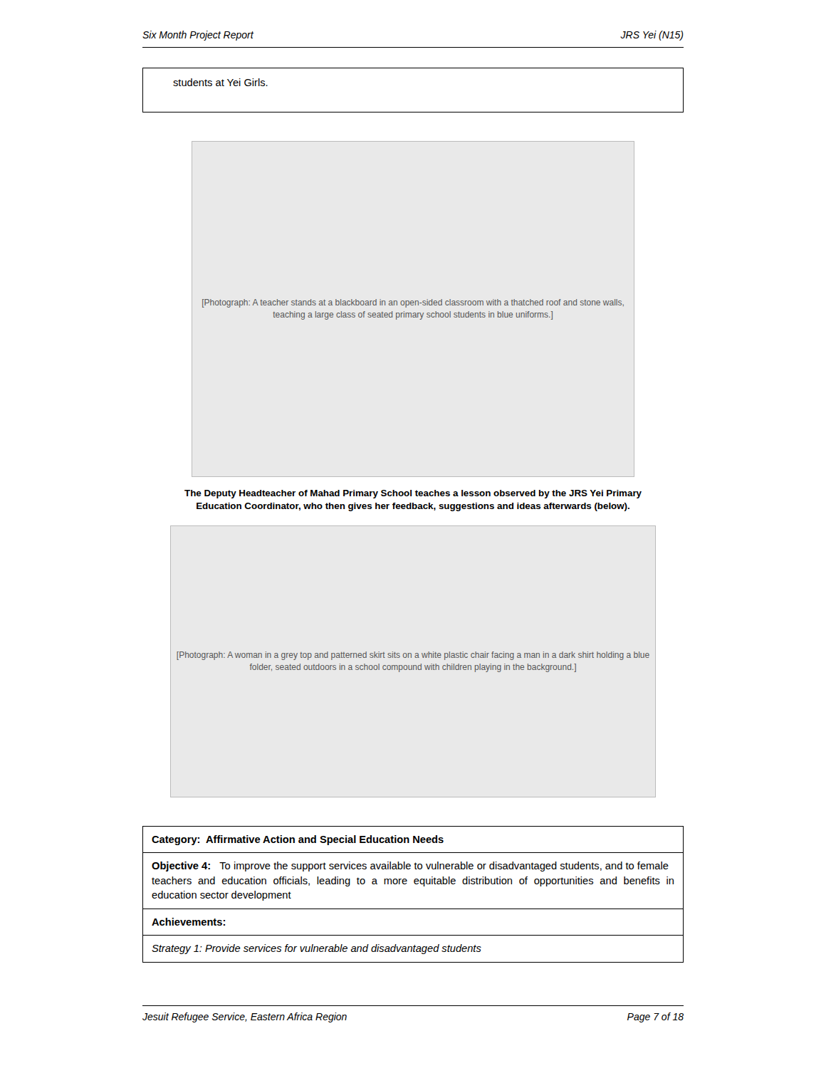Six Month Project Report JRS Yei (N15)
students at Yei Girls.
[Photograph: A teacher stands at a blackboard in an open-sided classroom with a thatched roof and stone walls, teaching a large class of seated primary school students in blue uniforms.]
The Deputy Headteacher of Mahad Primary School teaches a lesson observed by the JRS Yei Primary Education Coordinator, who then gives her feedback, suggestions and ideas afterwards (below).
[Photograph: A woman in a grey top and patterned skirt sits on a white plastic chair facing a man in a dark shirt holding a blue folder, seated outdoors in a school compound with children playing in the background.]
Category: Affirmative Action and Special Education Needs
Objective 4: To improve the support services available to vulnerable or disadvantaged students, and to female teachers and education officials, leading to a more equitable distribution of opportunities and benefits in education sector development
Achievements:
Strategy 1: Provide services for vulnerable and disadvantaged students
Jesuit Refugee Service, Eastern Africa Region Page 7 of 18